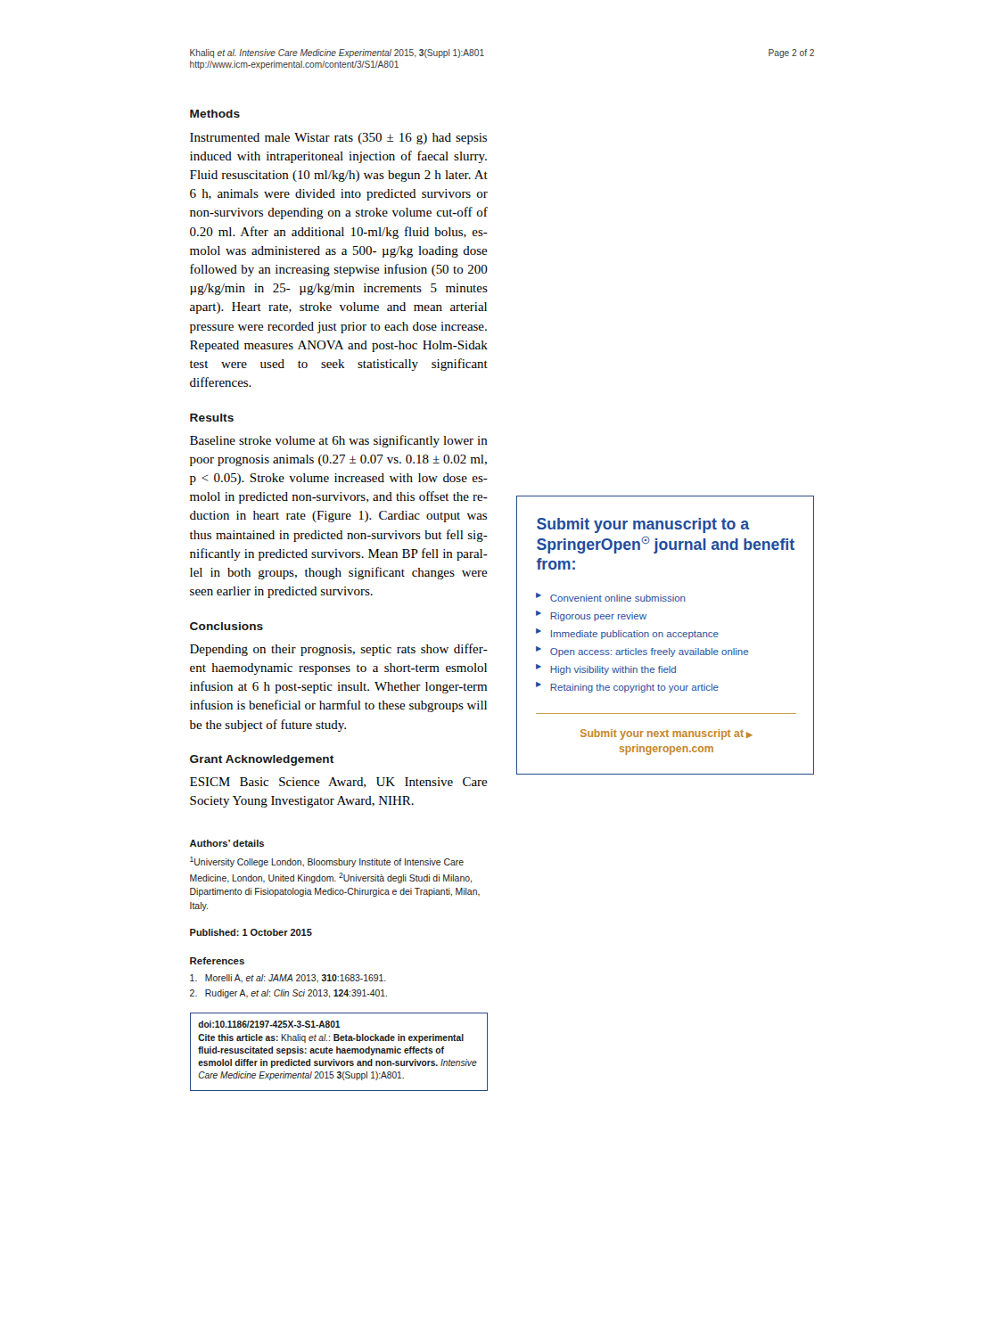Khaliq et al. Intensive Care Medicine Experimental 2015, 3(Suppl 1):A801
http://www.icm-experimental.com/content/3/S1/A801
Page 2 of 2
Methods
Instrumented male Wistar rats (350 ± 16 g) had sepsis induced with intraperitoneal injection of faecal slurry. Fluid resuscitation (10 ml/kg/h) was begun 2 h later. At 6 h, animals were divided into predicted survivors or non-survivors depending on a stroke volume cut-off of 0.20 ml. After an additional 10-ml/kg fluid bolus, esmolol was administered as a 500- µg/kg loading dose followed by an increasing stepwise infusion (50 to 200 µg/kg/min in 25- µg/kg/min increments 5 minutes apart). Heart rate, stroke volume and mean arterial pressure were recorded just prior to each dose increase. Repeated measures ANOVA and post-hoc Holm-Sidak test were used to seek statistically significant differences.
Results
Baseline stroke volume at 6h was significantly lower in poor prognosis animals (0.27 ± 0.07 vs. 0.18 ± 0.02 ml, p < 0.05). Stroke volume increased with low dose esmolol in predicted non-survivors, and this offset the reduction in heart rate (Figure 1). Cardiac output was thus maintained in predicted non-survivors but fell significantly in predicted survivors. Mean BP fell in parallel in both groups, though significant changes were seen earlier in predicted survivors.
Conclusions
Depending on their prognosis, septic rats show different haemodynamic responses to a short-term esmolol infusion at 6 h post-septic insult. Whether longer-term infusion is beneficial or harmful to these subgroups will be the subject of future study.
Grant Acknowledgement
ESICM Basic Science Award, UK Intensive Care Society Young Investigator Award, NIHR.
Authors’ details
1University College London, Bloomsbury Institute of Intensive Care Medicine, London, United Kingdom. 2Università degli Studi di Milano, Dipartimento di Fisiopatologia Medico-Chirurgica e dei Trapianti, Milan, Italy.
Published: 1 October 2015
References
Morelli A, et al: JAMA 2013, 310:1683-1691.
Rudiger A, et al: Clin Sci 2013, 124:391-401.
doi:10.1186/2197-425X-3-S1-A801
Cite this article as: Khaliq et al.: Beta-blockade in experimental fluid-resuscitated sepsis: acute haemodynamic effects of esmolol differ in predicted survivors and non-survivors. Intensive Care Medicine Experimental 2015 3(Suppl 1):A801.
Submit your manuscript to a SpringerOpen☉ journal and benefit from:
Convenient online submission
Rigorous peer review
Immediate publication on acceptance
Open access: articles freely available online
High visibility within the field
Retaining the copyright to your article
Submit your next manuscript at ▶ springeropen.com